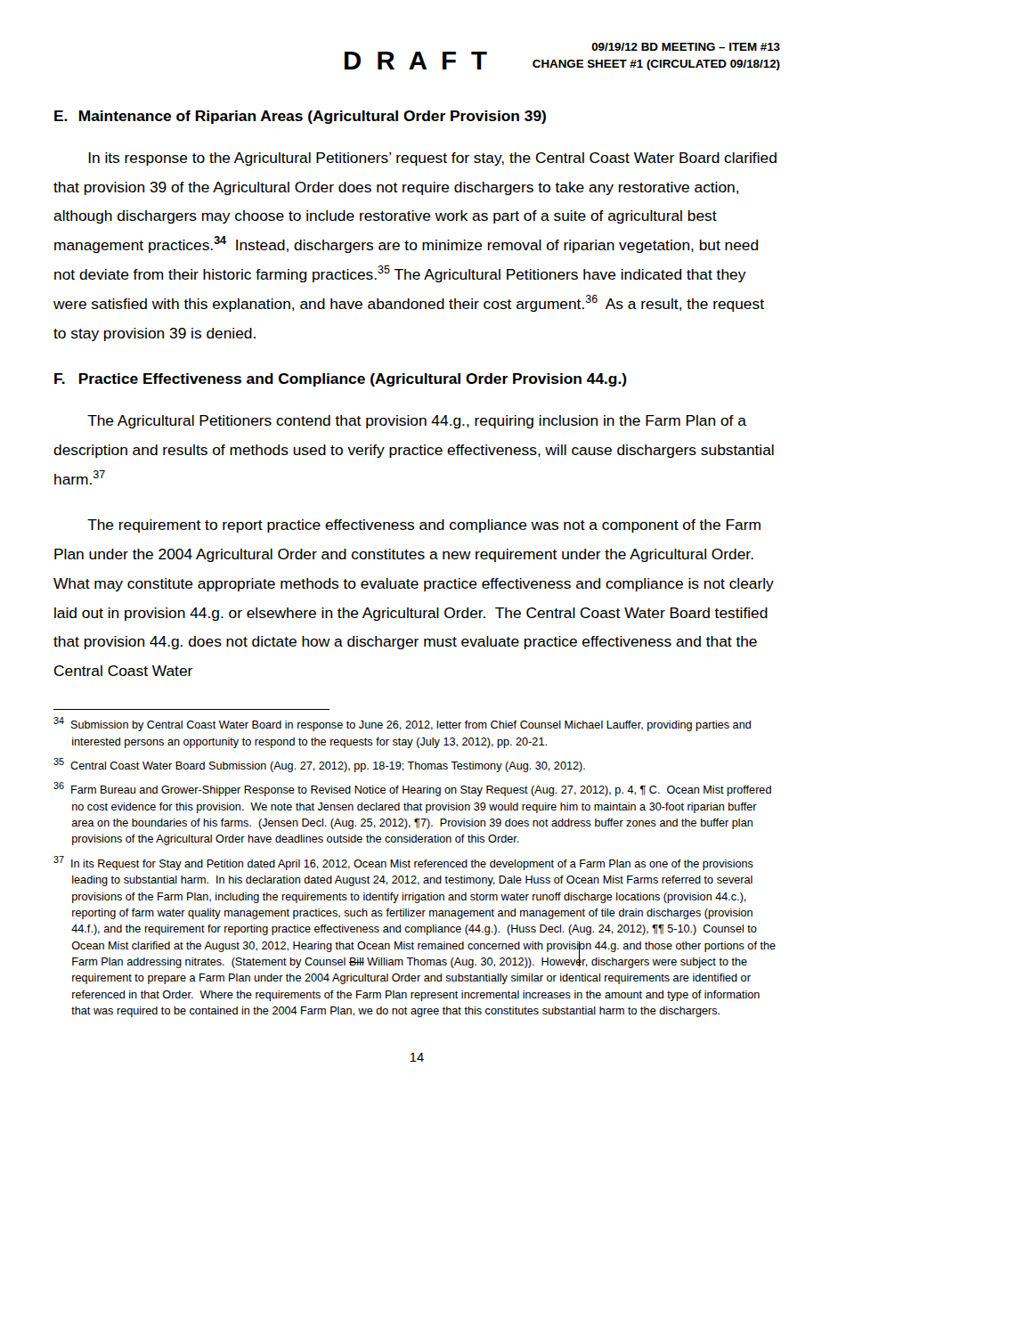09/19/12 BD MEETING – ITEM #13
CHANGE SHEET #1 (CIRCULATED 09/18/12)
D R A F T
E. Maintenance of Riparian Areas (Agricultural Order Provision 39)
In its response to the Agricultural Petitioners’ request for stay, the Central Coast Water Board clarified that provision 39 of the Agricultural Order does not require dischargers to take any restorative action, although dischargers may choose to include restorative work as part of a suite of agricultural best management practices.34 Instead, dischargers are to minimize removal of riparian vegetation, but need not deviate from their historic farming practices.35 The Agricultural Petitioners have indicated that they were satisfied with this explanation, and have abandoned their cost argument.36 As a result, the request to stay provision 39 is denied.
F. Practice Effectiveness and Compliance (Agricultural Order Provision 44.g.)
The Agricultural Petitioners contend that provision 44.g., requiring inclusion in the Farm Plan of a description and results of methods used to verify practice effectiveness, will cause dischargers substantial harm.37
The requirement to report practice effectiveness and compliance was not a component of the Farm Plan under the 2004 Agricultural Order and constitutes a new requirement under the Agricultural Order. What may constitute appropriate methods to evaluate practice effectiveness and compliance is not clearly laid out in provision 44.g. or elsewhere in the Agricultural Order. The Central Coast Water Board testified that provision 44.g. does not dictate how a discharger must evaluate practice effectiveness and that the Central Coast Water
34 Submission by Central Coast Water Board in response to June 26, 2012, letter from Chief Counsel Michael Lauffer, providing parties and interested persons an opportunity to respond to the requests for stay (July 13, 2012), pp. 20-21.
35 Central Coast Water Board Submission (Aug. 27, 2012), pp. 18-19; Thomas Testimony (Aug. 30, 2012).
36 Farm Bureau and Grower-Shipper Response to Revised Notice of Hearing on Stay Request (Aug. 27, 2012), p. 4, ¶ C. Ocean Mist proffered no cost evidence for this provision. We note that Jensen declared that provision 39 would require him to maintain a 30-foot riparian buffer area on the boundaries of his farms. (Jensen Decl. (Aug. 25, 2012), ¶7). Provision 39 does not address buffer zones and the buffer plan provisions of the Agricultural Order have deadlines outside the consideration of this Order.
37 In its Request for Stay and Petition dated April 16, 2012, Ocean Mist referenced the development of a Farm Plan as one of the provisions leading to substantial harm. In his declaration dated August 24, 2012, and testimony, Dale Huss of Ocean Mist Farms referred to several provisions of the Farm Plan, including the requirements to identify irrigation and storm water runoff discharge locations (provision 44.c.), reporting of farm water quality management practices, such as fertilizer management and management of tile drain discharges (provision 44.f.), and the requirement for reporting practice effectiveness and compliance (44.g.). (Huss Decl. (Aug. 24, 2012), ¶¶ 5-10.) Counsel to Ocean Mist clarified at the August 30, 2012, Hearing that Ocean Mist remained concerned with provision 44.g. and those other portions of the Farm Plan addressing nitrates. (Statement by Counsel Bill William Thomas (Aug. 30, 2012)). However, dischargers were subject to the requirement to prepare a Farm Plan under the 2004 Agricultural Order and substantially similar or identical requirements are identified or referenced in that Order. Where the requirements of the Farm Plan represent incremental increases in the amount and type of information that was required to be contained in the 2004 Farm Plan, we do not agree that this constitutes substantial harm to the dischargers.
14